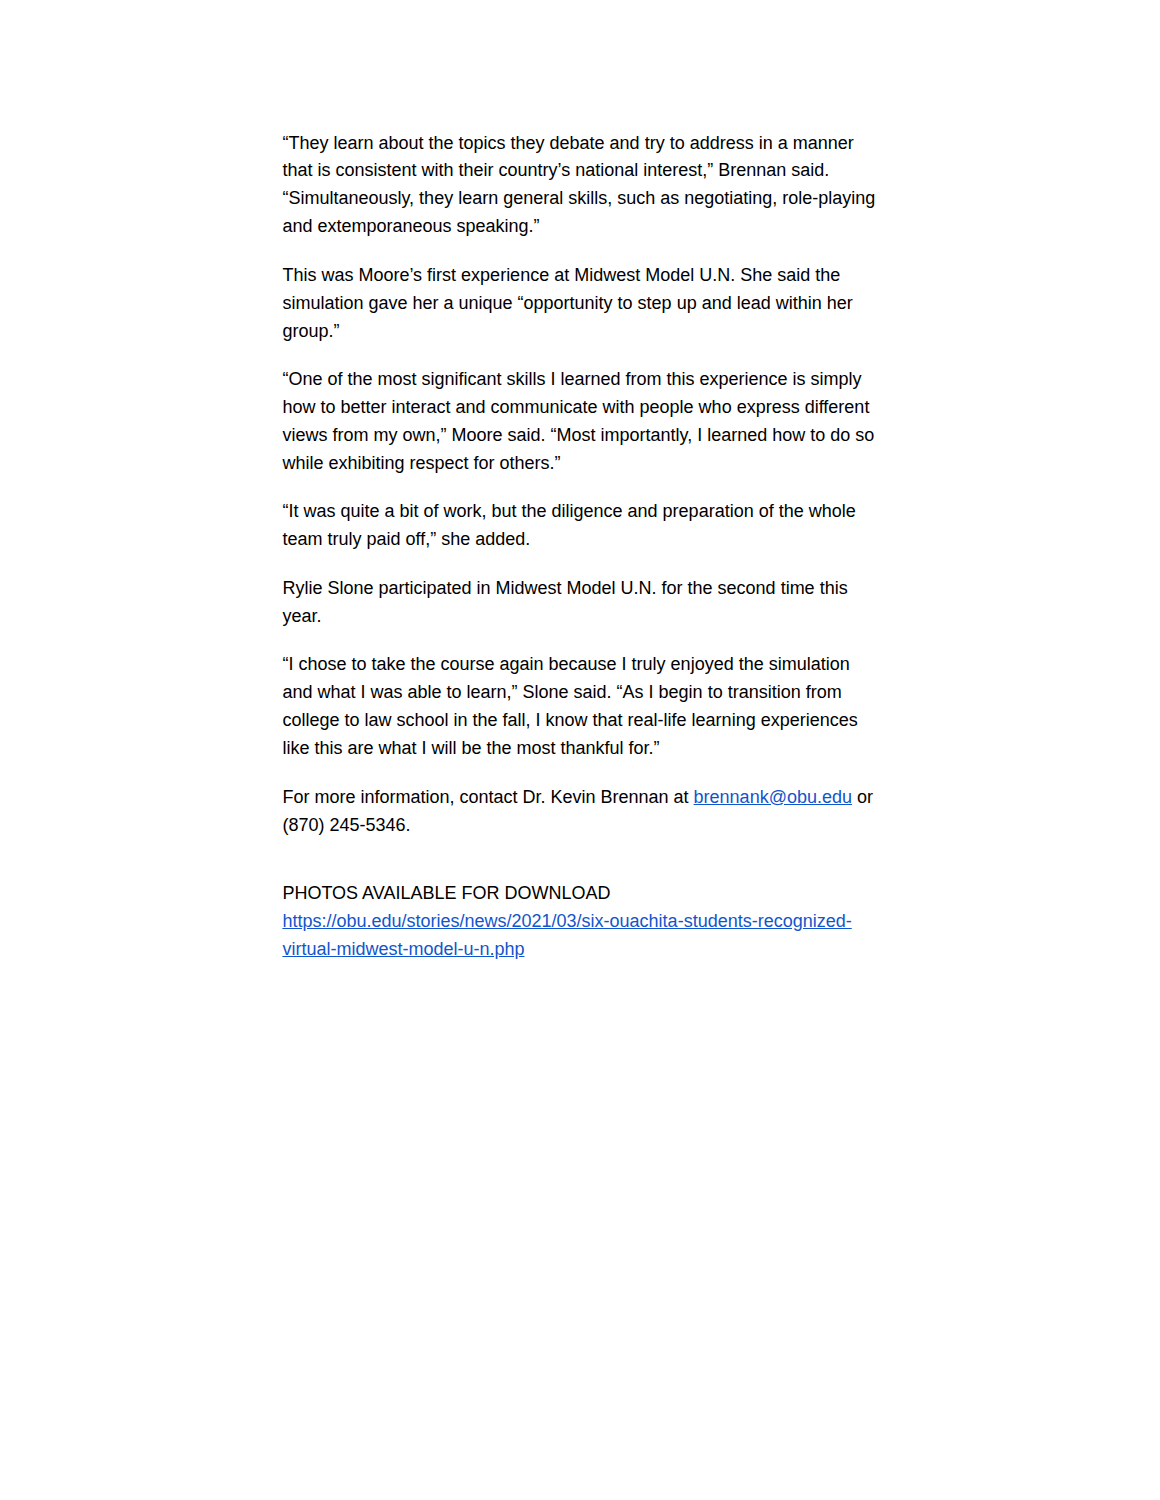“They learn about the topics they debate and try to address in a manner that is consistent with their country’s national interest,” Brennan said. “Simultaneously, they learn general skills, such as negotiating, role-playing and extemporaneous speaking.”
This was Moore’s first experience at Midwest Model U.N. She said the simulation gave her a unique “opportunity to step up and lead within her group.”
“One of the most significant skills I learned from this experience is simply how to better interact and communicate with people who express different views from my own,” Moore said. “Most importantly, I learned how to do so while exhibiting respect for others.”
“It was quite a bit of work, but the diligence and preparation of the whole team truly paid off,” she added.
Rylie Slone participated in Midwest Model U.N. for the second time this year.
“I chose to take the course again because I truly enjoyed the simulation and what I was able to learn,” Slone said. “As I begin to transition from college to law school in the fall, I know that real-life learning experiences like this are what I will be the most thankful for.”
For more information, contact Dr. Kevin Brennan at brennank@obu.edu or (870) 245-5346.
PHOTOS AVAILABLE FOR DOWNLOAD https://obu.edu/stories/news/2021/03/six-ouachita-students-recognized-virtual-midwest-model-u-n.php